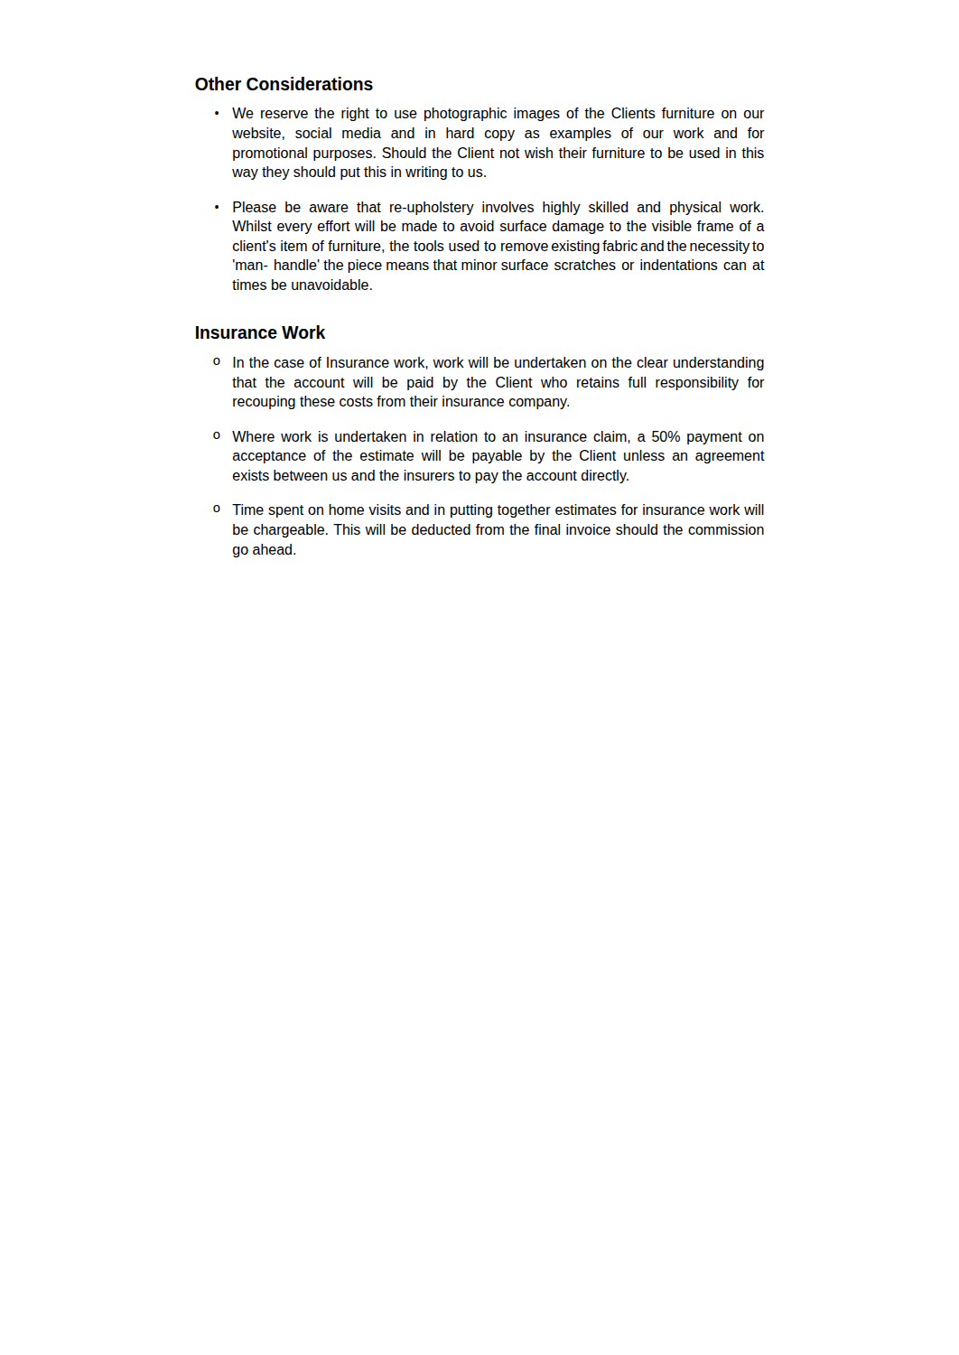Other Considerations
• We reserve the right to use photographic images of the Clients furniture on our website, social media and in hard copy as examples of our work and for promotional purposes. Should the Client not wish their furniture to be used in this way they should put this in writing to us.
• Please be aware that re-upholstery involves highly skilled and physical work. Whilst every effort will be made to avoid surface damage to the visible frame of a client's item of furniture, the tools used to remove existing fabric and the necessity to 'man- handle' the piece means that minor surface scratches or indentations can at times be unavoidable.
Insurance Work
o In the case of Insurance work, work will be undertaken on the clear understanding that the account will be paid by the Client who retains full responsibility for recouping these costs from their insurance company.
o Where work is undertaken in relation to an insurance claim, a 50% payment on acceptance of the estimate will be payable by the Client unless an agreement exists between us and the insurers to pay the account directly.
o Time spent on home visits and in putting together estimates for insurance work will be chargeable. This will be deducted from the final invoice should the commission go ahead.